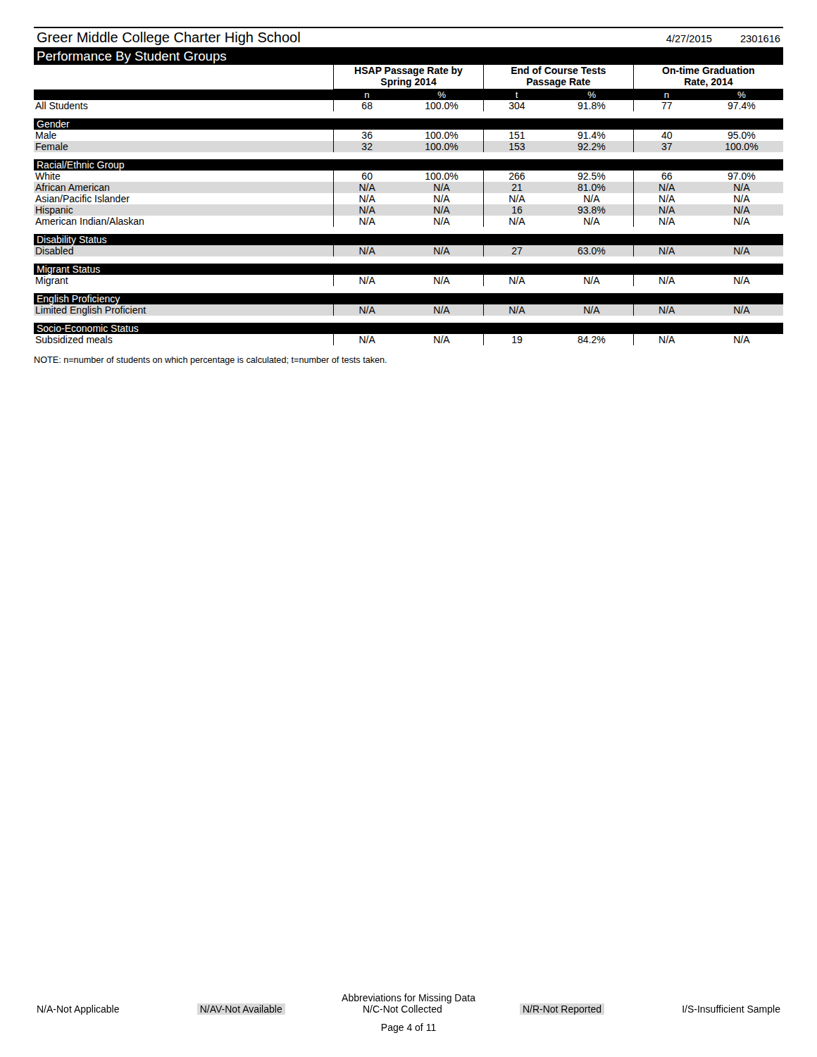Greer Middle College Charter High School 4/27/2015 2301616
Performance By Student Groups
| | HSAP Passage Rate by Spring 2014 | End of Course Tests Passage Rate | On-time Graduation Rate, 2014 |
| --- | --- | --- | --- |
| | n | % | t | % | n | % |
| All Students | 68 | 100.0% | 304 | 91.8% | 77 | 97.4% |
| Gender |
| Male | 36 | 100.0% | 151 | 91.4% | 40 | 95.0% |
| Female | 32 | 100.0% | 153 | 92.2% | 37 | 100.0% |
| Racial/Ethnic Group |
| White | 60 | 100.0% | 266 | 92.5% | 66 | 97.0% |
| African American | N/A | N/A | 21 | 81.0% | N/A | N/A |
| Asian/Pacific Islander | N/A | N/A | N/A | N/A | N/A | N/A |
| Hispanic | N/A | N/A | 16 | 93.8% | N/A | N/A |
| American Indian/Alaskan | N/A | N/A | N/A | N/A | N/A | N/A |
| Disability Status |
| Disabled | N/A | N/A | 27 | 63.0% | N/A | N/A |
| Migrant Status |
| Migrant | N/A | N/A | N/A | N/A | N/A | N/A |
| English Proficiency |
| Limited English Proficient | N/A | N/A | N/A | N/A | N/A | N/A |
| Socio-Economic Status |
| Subsidized meals | N/A | N/A | 19 | 84.2% | N/A | N/A |
NOTE: n=number of students on which percentage is calculated; t=number of tests taken.
Abbreviations for Missing Data
N/A-Not Applicable N/AV-Not Available N/C-Not Collected N/R-Not Reported I/S-Insufficient Sample
Page 4 of 11